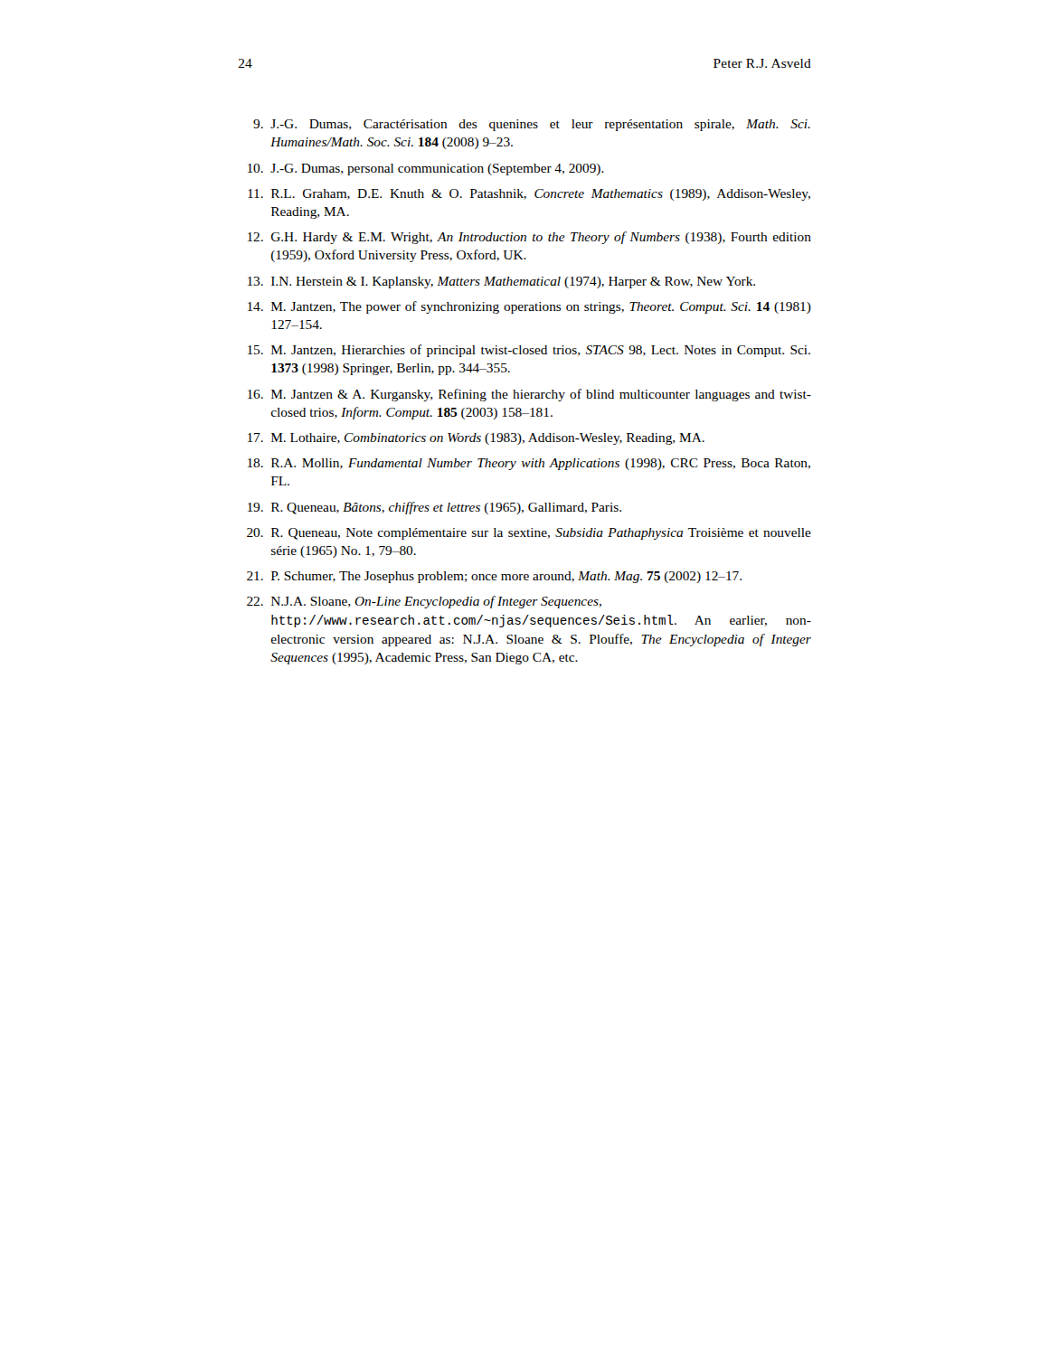24 Peter R.J. Asveld
J.-G. Dumas, Caractérisation des quenines et leur représentation spirale, Math. Sci. Humaines/Math. Soc. Sci. 184 (2008) 9–23.
J.-G. Dumas, personal communication (September 4, 2009).
R.L. Graham, D.E. Knuth & O. Patashnik, Concrete Mathematics (1989), Addison-Wesley, Reading, MA.
G.H. Hardy & E.M. Wright, An Introduction to the Theory of Numbers (1938), Fourth edition (1959), Oxford University Press, Oxford, UK.
I.N. Herstein & I. Kaplansky, Matters Mathematical (1974), Harper & Row, New York.
M. Jantzen, The power of synchronizing operations on strings, Theoret. Comput. Sci. 14 (1981) 127–154.
M. Jantzen, Hierarchies of principal twist-closed trios, STACS 98, Lect. Notes in Comput. Sci. 1373 (1998) Springer, Berlin, pp. 344–355.
M. Jantzen & A. Kurgansky, Refining the hierarchy of blind multicounter languages and twist-closed trios, Inform. Comput. 185 (2003) 158–181.
M. Lothaire, Combinatorics on Words (1983), Addison-Wesley, Reading, MA.
R.A. Mollin, Fundamental Number Theory with Applications (1998), CRC Press, Boca Raton, FL.
R. Queneau, Bâtons, chiffres et lettres (1965), Gallimard, Paris.
R. Queneau, Note complémentaire sur la sextine, Subsidia Pathaphysica Troisième et nouvelle série (1965) No. 1, 79–80.
P. Schumer, The Josephus problem; once more around, Math. Mag. 75 (2002) 12–17.
N.J.A. Sloane, On-Line Encyclopedia of Integer Sequences,
http://www.research.att.com/~njas/sequences/Seis.html. An earlier, non-electronic version appeared as: N.J.A. Sloane & S. Plouffe, The Encyclopedia of Integer Sequences (1995), Academic Press, San Diego CA, etc.